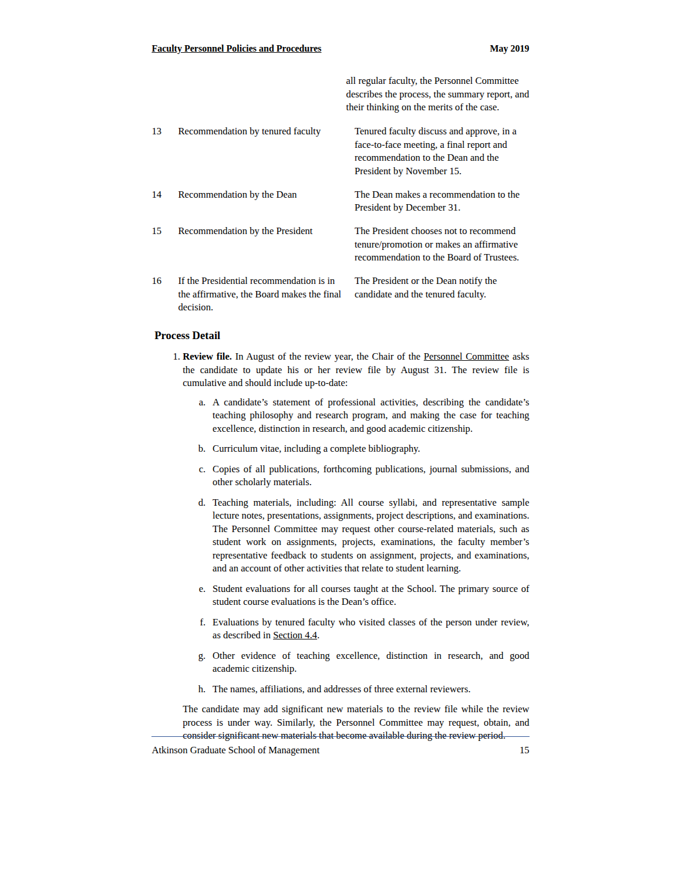Faculty Personnel Policies and Procedures May 2019
all regular faculty, the Personnel Committee describes the process, the summary report, and their thinking on the merits of the case.
| 13 | Recommendation by tenured faculty | Tenured faculty discuss and approve, in a face-to-face meeting, a final report and recommendation to the Dean and the President by November 15. |
| 14 | Recommendation by the Dean | The Dean makes a recommendation to the President by December 31. |
| 15 | Recommendation by the President | The President chooses not to recommend tenure/promotion or makes an affirmative recommendation to the Board of Trustees. |
| 16 | If the Presidential recommendation is in the affirmative, the Board makes the final decision. | The President or the Dean notify the candidate and the tenured faculty. |
Process Detail
Review file. In August of the review year, the Chair of the Personnel Committee asks the candidate to update his or her review file by August 31. The review file is cumulative and should include up-to-date:
A candidate’s statement of professional activities, describing the candidate’s teaching philosophy and research program, and making the case for teaching excellence, distinction in research, and good academic citizenship.
Curriculum vitae, including a complete bibliography.
Copies of all publications, forthcoming publications, journal submissions, and other scholarly materials.
Teaching materials, including: All course syllabi, and representative sample lecture notes, presentations, assignments, project descriptions, and examinations. The Personnel Committee may request other course-related materials, such as student work on assignments, projects, examinations, the faculty member’s representative feedback to students on assignment, projects, and examinations, and an account of other activities that relate to student learning.
Student evaluations for all courses taught at the School. The primary source of student course evaluations is the Dean’s office.
Evaluations by tenured faculty who visited classes of the person under review, as described in Section 4.4.
Other evidence of teaching excellence, distinction in research, and good academic citizenship.
The names, affiliations, and addresses of three external reviewers.
The candidate may add significant new materials to the review file while the review process is under way. Similarly, the Personnel Committee may request, obtain, and consider significant new materials that become available during the review period.
Atkinson Graduate School of Management 15